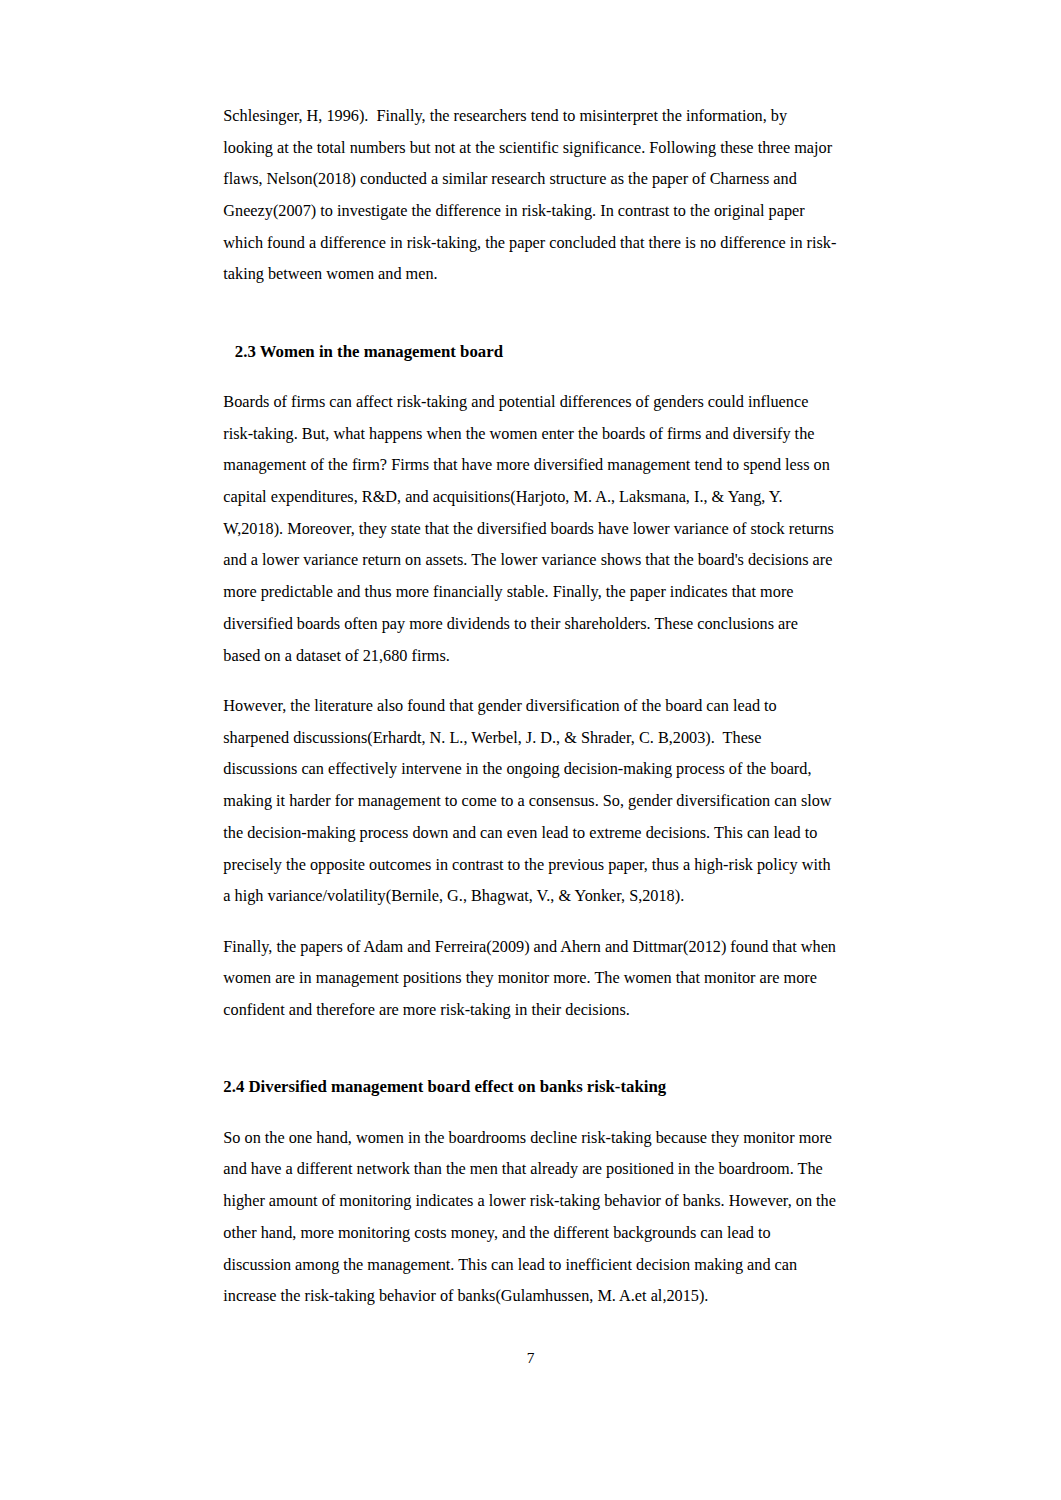Schlesinger, H, 1996). Finally, the researchers tend to misinterpret the information, by looking at the total numbers but not at the scientific significance. Following these three major flaws, Nelson(2018) conducted a similar research structure as the paper of Charness and Gneezy(2007) to investigate the difference in risk-taking. In contrast to the original paper which found a difference in risk-taking, the paper concluded that there is no difference in risk-taking between women and men.
2.3 Women in the management board
Boards of firms can affect risk-taking and potential differences of genders could influence risk-taking. But, what happens when the women enter the boards of firms and diversify the management of the firm? Firms that have more diversified management tend to spend less on capital expenditures, R&D, and acquisitions(Harjoto, M. A., Laksmana, I., & Yang, Y. W,2018). Moreover, they state that the diversified boards have lower variance of stock returns and a lower variance return on assets. The lower variance shows that the board's decisions are more predictable and thus more financially stable. Finally, the paper indicates that more diversified boards often pay more dividends to their shareholders. These conclusions are based on a dataset of 21,680 firms.
However, the literature also found that gender diversification of the board can lead to sharpened discussions(Erhardt, N. L., Werbel, J. D., & Shrader, C. B,2003). These discussions can effectively intervene in the ongoing decision-making process of the board, making it harder for management to come to a consensus. So, gender diversification can slow the decision-making process down and can even lead to extreme decisions. This can lead to precisely the opposite outcomes in contrast to the previous paper, thus a high-risk policy with a high variance/volatility(Bernile, G., Bhagwat, V., & Yonker, S,2018).
Finally, the papers of Adam and Ferreira(2009) and Ahern and Dittmar(2012) found that when women are in management positions they monitor more. The women that monitor are more confident and therefore are more risk-taking in their decisions.
2.4 Diversified management board effect on banks risk-taking
So on the one hand, women in the boardrooms decline risk-taking because they monitor more and have a different network than the men that already are positioned in the boardroom. The higher amount of monitoring indicates a lower risk-taking behavior of banks. However, on the other hand, more monitoring costs money, and the different backgrounds can lead to discussion among the management. This can lead to inefficient decision making and can increase the risk-taking behavior of banks(Gulamhussen, M. A.et al,2015).
7